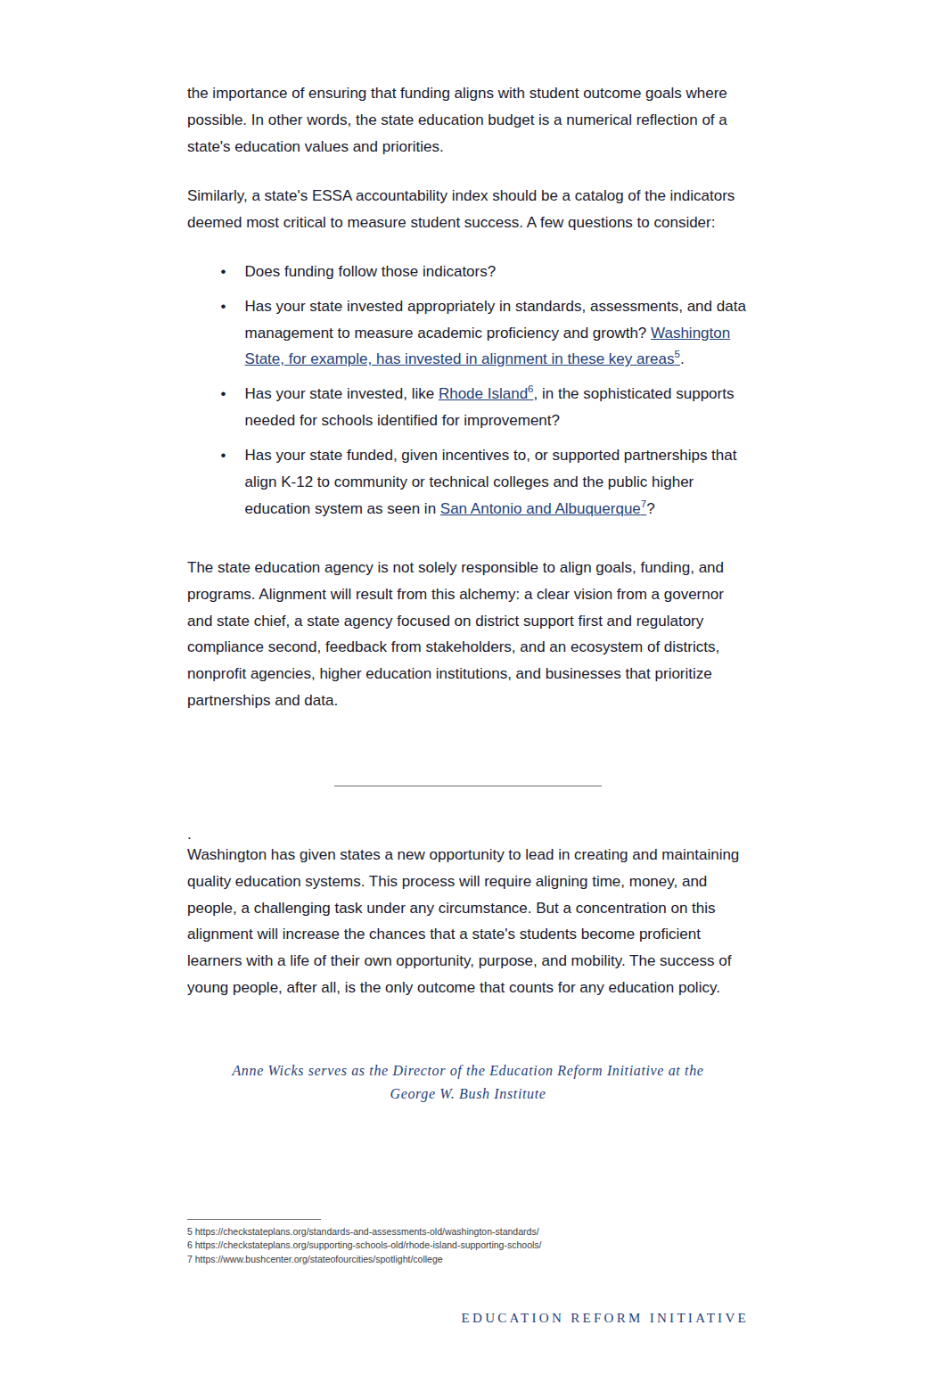the importance of ensuring that funding aligns with student outcome goals where possible. In other words, the state education budget is a numerical reflection of a state's education values and priorities.
Similarly, a state's ESSA accountability index should be a catalog of the indicators deemed most critical to measure student success. A few questions to consider:
Does funding follow those indicators?
Has your state invested appropriately in standards, assessments, and data management to measure academic proficiency and growth? Washington State, for example, has invested in alignment in these key areas5.
Has your state invested, like Rhode Island6, in the sophisticated supports needed for schools identified for improvement?
Has your state funded, given incentives to, or supported partnerships that align K-12 to community or technical colleges and the public higher education system as seen in San Antonio and Albuquerque7?
The state education agency is not solely responsible to align goals, funding, and programs. Alignment will result from this alchemy: a clear vision from a governor and state chief, a state agency focused on district support first and regulatory compliance second, feedback from stakeholders, and an ecosystem of districts, nonprofit agencies, higher education institutions, and businesses that prioritize partnerships and data.
.
Washington has given states a new opportunity to lead in creating and maintaining quality education systems. This process will require aligning time, money, and people, a challenging task under any circumstance. But a concentration on this alignment will increase the chances that a state's students become proficient learners with a life of their own opportunity, purpose, and mobility. The success of young people, after all, is the only outcome that counts for any education policy.
Anne Wicks serves as the Director of the Education Reform Initiative at the
George W. Bush Institute
5 https://checkstateplans.org/standards-and-assessments-old/washington-standards/
6 https://checkstateplans.org/supporting-schools-old/rhode-island-supporting-schools/
7 https://www.bushcenter.org/stateofourcities/spotlight/college
EDUCATION REFORM INITIATIVE